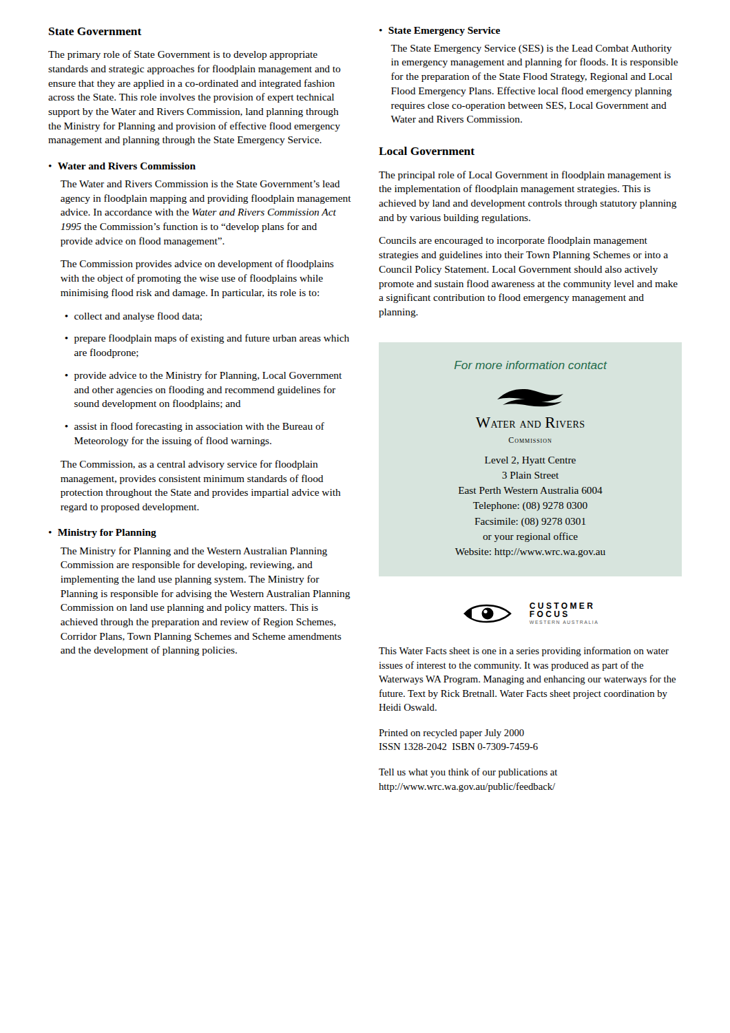State Government
The primary role of State Government is to develop appropriate standards and strategic approaches for floodplain management and to ensure that they are applied in a co-ordinated and integrated fashion across the State. This role involves the provision of expert technical support by the Water and Rivers Commission, land planning through the Ministry for Planning and provision of effective flood emergency management and planning through the State Emergency Service.
• Water and Rivers Commission
The Water and Rivers Commission is the State Government’s lead agency in floodplain mapping and providing floodplain management advice. In accordance with the Water and Rivers Commission Act 1995 the Commission’s function is to “develop plans for and provide advice on flood management”.
The Commission provides advice on development of floodplains with the object of promoting the wise use of floodplains while minimising flood risk and damage. In particular, its role is to:
•collect and analyse flood data;
•prepare floodplain maps of existing and future urban areas which are floodprone;
•provide advice to the Ministry for Planning, Local Government and other agencies on flooding and recommend guidelines for sound development on floodplains; and
•assist in flood forecasting in association with the Bureau of Meteorology for the issuing of flood warnings.
The Commission, as a central advisory service for floodplain management, provides consistent minimum standards of flood protection throughout the State and provides impartial advice with regard to proposed development.
• Ministry for Planning
The Ministry for Planning and the Western Australian Planning Commission are responsible for developing, reviewing, and implementing the land use planning system. The Ministry for Planning is responsible for advising the Western Australian Planning Commission on land use planning and policy matters. This is achieved through the preparation and review of Region Schemes, Corridor Plans, Town Planning Schemes and Scheme amendments and the development of planning policies.
• State Emergency Service
The State Emergency Service (SES) is the Lead Combat Authority in emergency management and planning for floods. It is responsible for the preparation of the State Flood Strategy, Regional and Local Flood Emergency Plans. Effective local flood emergency planning requires close co-operation between SES, Local Government and Water and Rivers Commission.
Local Government
The principal role of Local Government in floodplain management is the implementation of floodplain management strategies. This is achieved by land and development controls through statutory planning and by various building regulations.
Councils are encouraged to incorporate floodplain management strategies and guidelines into their Town Planning Schemes or into a Council Policy Statement. Local Government should also actively promote and sustain flood awareness at the community level and make a significant contribution to flood emergency management and planning.
For more information contact
Water and Rivers
Commission
Level 2, Hyatt Centre
3 Plain Street
East Perth Western Australia 6004
Telephone: (08) 9278 0300
Facsimile: (08) 9278 0301
or your regional office
Website: http://www.wrc.wa.gov.au
CUSTOMER
FOCUS
WESTERN AUSTRALIA
This Water Facts sheet is one in a series providing information on water issues of interest to the community. It was produced as part of the Waterways WA Program. Managing and enhancing our waterways for the future. Text by Rick Bretnall. Water Facts sheet project coordination by Heidi Oswald.
Printed on recycled paper July 2000
ISSN 1328-2042 ISBN 0-7309-7459-6
Tell us what you think of our publications at
http://www.wrc.wa.gov.au/public/feedback/